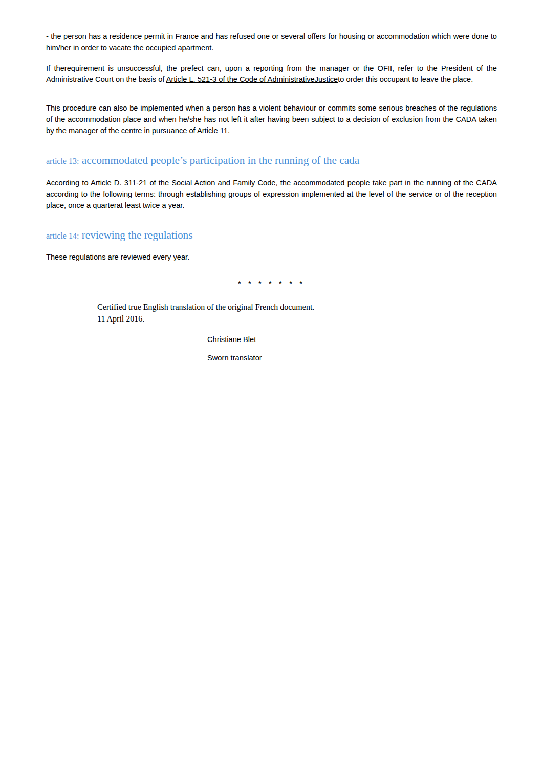- the person has a residence permit in France and has refused one or several offers for housing or accommodation which were done to him/her in order to vacate the occupied apartment.
If therequirement is unsuccessful, the prefect can, upon a reporting from the manager or the OFII, refer to the President of the Administrative Court on the basis of Article L. 521-3 of the Code of AdministrativeJusticeto order this occupant to leave the place.
This procedure can also be implemented when a person has a violent behaviour or commits some serious breaches of the regulations of the accommodation place and when he/she has not left it after having been subject to a decision of exclusion from the CADA taken by the manager of the centre in pursuance of Article 11.
article 13: accommodated people’s participation in the running of the cada
According to Article D. 311-21 of the Social Action and Family Code, the accommodated people take part in the running of the CADA according to the following terms: through establishing groups of expression implemented at the level of the service or of the reception place, once a quarterat least twice a year.
article 14: reviewing the regulations
These regulations are reviewed every year.
* * * * * * *
Certified true English translation of the original French document.
11 April 2016.
Christiane Blet
Sworn translator